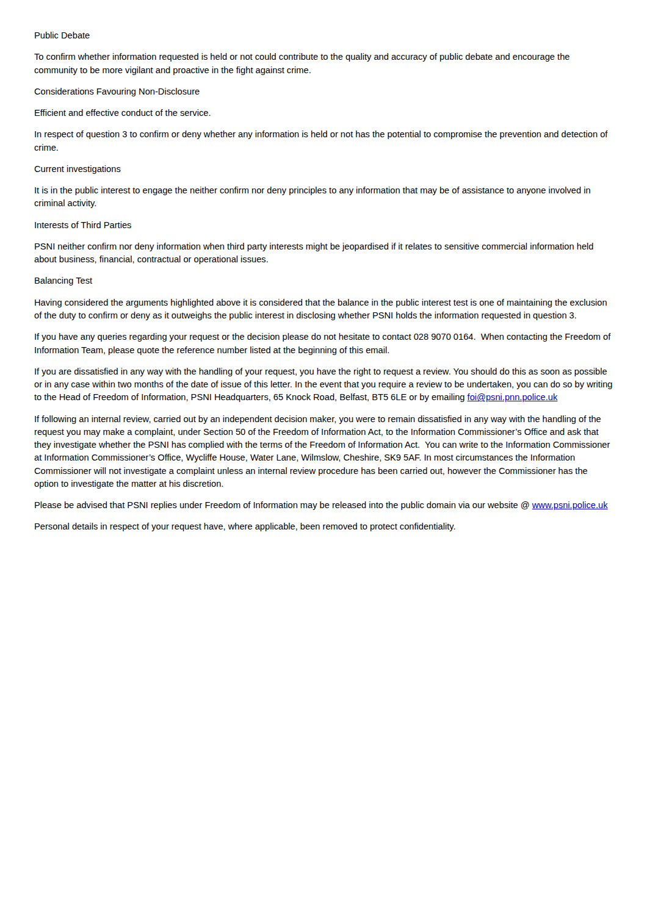Public Debate
To confirm whether information requested is held or not could contribute to the quality and accuracy of public debate and encourage the community to be more vigilant and proactive in the fight against crime.
Considerations Favouring Non-Disclosure
Efficient and effective conduct of the service.
In respect of question 3 to confirm or deny whether any information is held or not has the potential to compromise the prevention and detection of crime.
Current investigations
It is in the public interest to engage the neither confirm nor deny principles to any information that may be of assistance to anyone involved in criminal activity.
Interests of Third Parties
PSNI neither confirm nor deny information when third party interests might be jeopardised if it relates to sensitive commercial information held about business, financial, contractual or operational issues.
Balancing Test
Having considered the arguments highlighted above it is considered that the balance in the public interest test is one of maintaining the exclusion of the duty to confirm or deny as it outweighs the public interest in disclosing whether PSNI holds the information requested in question 3.
If you have any queries regarding your request or the decision please do not hesitate to contact 028 9070 0164. When contacting the Freedom of Information Team, please quote the reference number listed at the beginning of this email.
If you are dissatisfied in any way with the handling of your request, you have the right to request a review. You should do this as soon as possible or in any case within two months of the date of issue of this letter. In the event that you require a review to be undertaken, you can do so by writing to the Head of Freedom of Information, PSNI Headquarters, 65 Knock Road, Belfast, BT5 6LE or by emailing foi@psni.pnn.police.uk
If following an internal review, carried out by an independent decision maker, you were to remain dissatisfied in any way with the handling of the request you may make a complaint, under Section 50 of the Freedom of Information Act, to the Information Commissioner’s Office and ask that they investigate whether the PSNI has complied with the terms of the Freedom of Information Act. You can write to the Information Commissioner at Information Commissioner’s Office, Wycliffe House, Water Lane, Wilmslow, Cheshire, SK9 5AF. In most circumstances the Information Commissioner will not investigate a complaint unless an internal review procedure has been carried out, however the Commissioner has the option to investigate the matter at his discretion.
Please be advised that PSNI replies under Freedom of Information may be released into the public domain via our website @ www.psni.police.uk
Personal details in respect of your request have, where applicable, been removed to protect confidentiality.